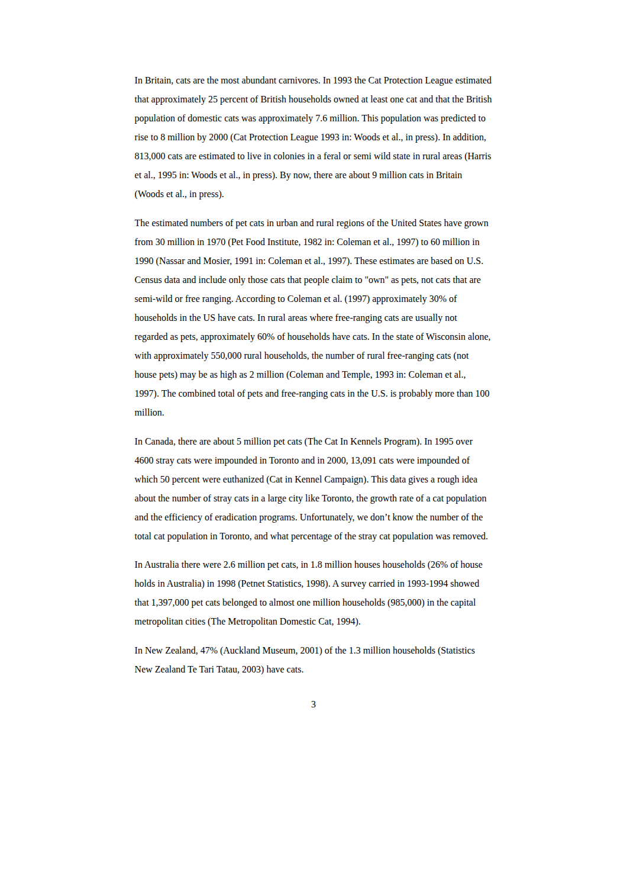In Britain, cats are the most abundant carnivores. In 1993 the Cat Protection League estimated that approximately 25 percent of British households owned at least one cat and that the British population of domestic cats was approximately 7.6 million. This population was predicted to rise to 8 million by 2000 (Cat Protection League 1993 in: Woods et al., in press). In addition, 813,000 cats are estimated to live in colonies in a feral or semi wild state in rural areas (Harris et al., 1995 in: Woods et al., in press). By now, there are about 9 million cats in Britain (Woods et al., in press).
The estimated numbers of pet cats in urban and rural regions of the United States have grown from 30 million in 1970 (Pet Food Institute, 1982 in: Coleman et al., 1997) to 60 million in 1990 (Nassar and Mosier, 1991 in: Coleman et al., 1997). These estimates are based on U.S. Census data and include only those cats that people claim to "own" as pets, not cats that are semi-wild or free ranging. According to Coleman et al. (1997) approximately 30% of households in the US have cats. In rural areas where free-ranging cats are usually not regarded as pets, approximately 60% of households have cats. In the state of Wisconsin alone, with approximately 550,000 rural households, the number of rural free-ranging cats (not house pets) may be as high as 2 million (Coleman and Temple, 1993 in: Coleman et al., 1997). The combined total of pets and free-ranging cats in the U.S. is probably more than 100 million.
In Canada, there are about 5 million pet cats (The Cat In Kennels Program). In 1995 over 4600 stray cats were impounded in Toronto and in 2000, 13,091 cats were impounded of which 50 percent were euthanized (Cat in Kennel Campaign). This data gives a rough idea about the number of stray cats in a large city like Toronto, the growth rate of a cat population and the efficiency of eradication programs. Unfortunately, we don’t know the number of the total cat population in Toronto, and what percentage of the stray cat population was removed.
In Australia there were 2.6 million pet cats, in 1.8 million houses households (26% of house holds in Australia) in 1998 (Petnet Statistics, 1998). A survey carried in 1993-1994 showed that 1,397,000 pet cats belonged to almost one million households (985,000) in the capital metropolitan cities (The Metropolitan Domestic Cat, 1994).
In New Zealand, 47% (Auckland Museum, 2001) of the 1.3 million households (Statistics New Zealand Te Tari Tatau, 2003) have cats.
3